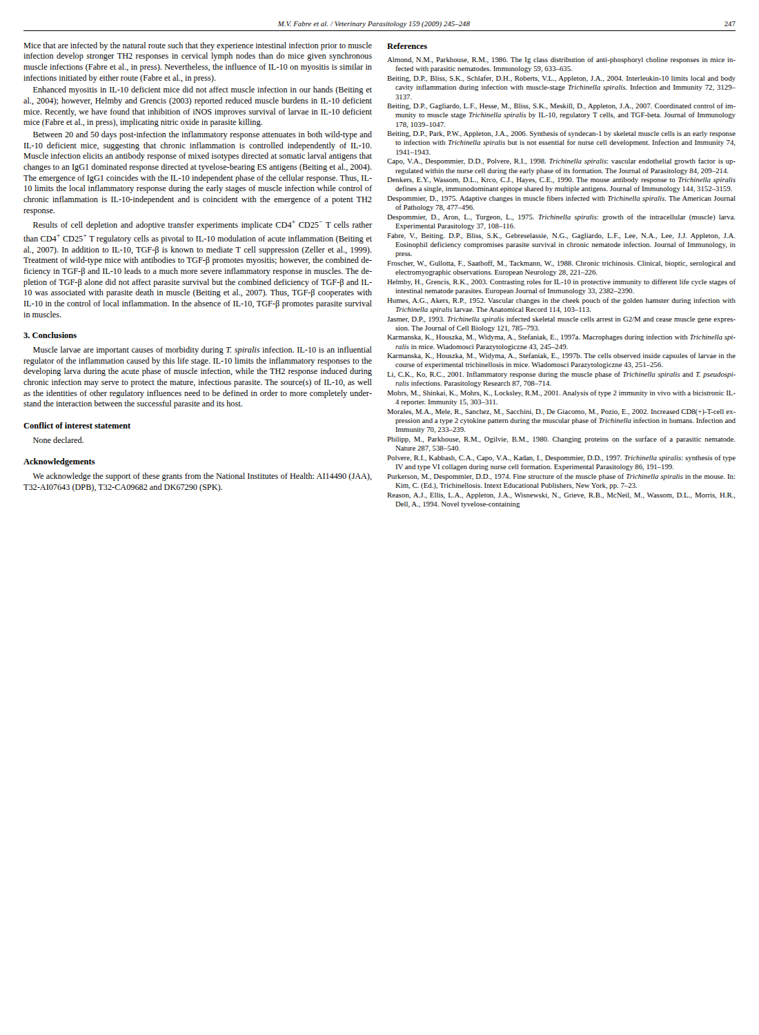247 M.V. Fabre et al. / Veterinary Parasitology 159 (2009) 245–248
Mice that are infected by the natural route such that they experience intestinal infection prior to muscle infection develop stronger TH2 responses in cervical lymph nodes than do mice given synchronous muscle infections (Fabre et al., in press). Nevertheless, the influence of IL-10 on myositis is similar in infections initiated by either route (Fabre et al., in press).
Enhanced myositis in IL-10 deficient mice did not affect muscle infection in our hands (Beiting et al., 2004); however, Helmby and Grencis (2003) reported reduced muscle burdens in IL-10 deficient mice. Recently, we have found that inhibition of iNOS improves survival of larvae in IL-10 deficient mice (Fabre et al., in press), implicating nitric oxide in parasite killing.
Between 20 and 50 days post-infection the inflammatory response attenuates in both wild-type and IL-10 deficient mice, suggesting that chronic inflammation is controlled independently of IL-10. Muscle infection elicits an antibody response of mixed isotypes directed at somatic larval antigens that changes to an IgG1 dominated response directed at tyvelose-bearing ES antigens (Beiting et al., 2004). The emergence of IgG1 coincides with the IL-10 independent phase of the cellular response. Thus, IL-10 limits the local inflammatory response during the early stages of muscle infection while control of chronic inflammation is IL-10-independent and is coincident with the emergence of a potent TH2 response.
Results of cell depletion and adoptive transfer experiments implicate CD4+ CD25− T cells rather than CD4+ CD25+ T regulatory cells as pivotal to IL-10 modulation of acute inflammation (Beiting et al., 2007). In addition to IL-10, TGF-β is known to mediate T cell suppression (Zeller et al., 1999). Treatment of wild-type mice with antibodies to TGF-β promotes myositis; however, the combined deficiency in TGF-β and IL-10 leads to a much more severe inflammatory response in muscles. The depletion of TGF-β alone did not affect parasite survival but the combined deficiency of TGF-β and IL-10 was associated with parasite death in muscle (Beiting et al., 2007). Thus, TGF-β cooperates with IL-10 in the control of local inflammation. In the absence of IL-10, TGF-β promotes parasite survival in muscles.
3. Conclusions
Muscle larvae are important causes of morbidity during T. spiralis infection. IL-10 is an influential regulator of the inflammation caused by this life stage. IL-10 limits the inflammatory responses to the developing larva during the acute phase of muscle infection, while the TH2 response induced during chronic infection may serve to protect the mature, infectious parasite. The source(s) of IL-10, as well as the identities of other regulatory influences need to be defined in order to more completely understand the interaction between the successful parasite and its host.
Conflict of interest statement
None declared.
Acknowledgements
We acknowledge the support of these grants from the National Institutes of Health: AI14490 (JAA), T32-AI07643 (DPB), T32-CA09682 and DK67290 (SPK).
References
Almond, N.M., Parkhouse, R.M., 1986. The Ig class distribution of anti-phosphoryl choline responses in mice infected with parasitic nematodes. Immunology 59, 633–635.
Beiting, D.P., Bliss, S.K., Schlafer, D.H., Roberts, V.L., Appleton, J.A., 2004. Interleukin-10 limits local and body cavity inflammation during infection with muscle-stage Trichinella spiralis. Infection and Immunity 72, 3129–3137.
Beiting, D.P., Gagliardo, L.F., Hesse, M., Bliss, S.K., Meskill, D., Appleton, J.A., 2007. Coordinated control of immunity to muscle stage Trichinella spiralis by IL-10, regulatory T cells, and TGF-beta. Journal of Immunology 178, 1039–1047.
Beiting, D.P., Park, P.W., Appleton, J.A., 2006. Synthesis of syndecan-1 by skeletal muscle cells is an early response to infection with Trichinella spiralis but is not essential for nurse cell development. Infection and Immunity 74, 1941–1943.
Capo, V.A., Despommier, D.D., Polvere, R.I., 1998. Trichinella spiralis: vascular endothelial growth factor is up-regulated within the nurse cell during the early phase of its formation. The Journal of Parasitology 84, 209–214.
Denkers, E.Y., Wassom, D.L., Krco, C.J., Hayes, C.E., 1990. The mouse antibody response to Trichinella spiralis defines a single, immunodominant epitope shared by multiple antigens. Journal of Immunology 144, 3152–3159.
Despommier, D., 1975. Adaptive changes in muscle fibers infected with Trichinella spiralis. The American Journal of Pathology 78, 477–496.
Despommier, D., Aron, L., Turgeon, L., 1975. Trichinella spiralis: growth of the intracellular (muscle) larva. Experimental Parasitology 37, 108–116.
Fabre, V., Beiting. D.P., Bliss, S.K., Gebreselassie, N.G., Gagliardo, L.F., Lee, N.A., Lee, J.J. Appleton, J.A. Eosinophil deficiency compromises parasite survival in chronic nematode infection. Journal of Immunology, in press.
Froscher, W., Gullotta, F., Saathoff, M., Tackmann, W., 1988. Chronic trichinosis. Clinical, bioptic, serological and electromyographic observations. European Neurology 28, 221–226.
Helmby, H., Grencis, R.K., 2003. Contrasting roles for IL-10 in protective immunity to different life cycle stages of intestinal nematode parasites. European Journal of Immunology 33, 2382–2390.
Humes, A.G., Akers, R.P., 1952. Vascular changes in the cheek pouch of the golden hamster during infection with Trichinella spiralis larvae. The Anatomical Record 114, 103–113.
Jasmer, D.P., 1993. Trichinella spiralis infected skeletal muscle cells arrest in G2/M and cease muscle gene expression. The Journal of Cell Biology 121, 785–793.
Karmanska, K., Houszka, M., Widyma, A., Stefaniak, E., 1997a. Macrophages during infection with Trichinella spiralis in mice. Wiadomosci Parazytologiczne 43, 245–249.
Karmanska, K., Houszka, M., Widyma, A., Stefaniak, E., 1997b. The cells observed inside capsules of larvae in the course of experimental trichinellosis in mice. Wiadomosci Parazytologiczne 43, 251–256.
Li, C.K., Ko, R.C., 2001. Inflammatory response during the muscle phase of Trichinella spiralis and T. pseudospiralis infections. Parasitology Research 87, 708–714.
Mohrs, M., Shinkai, K., Mohrs, K., Locksley, R.M., 2001. Analysis of type 2 immunity in vivo with a bicistronic IL-4 reporter. Immunity 15, 303–311.
Morales, M.A., Mele, R., Sanchez, M., Sacchini, D., De Giacomo, M., Pozio, E., 2002. Increased CD8(+)-T-cell expression and a type 2 cytokine pattern during the muscular phase of Trichinella infection in humans. Infection and Immunity 70, 233–239.
Philipp, M., Parkhouse, R.M., Ogilvie, B.M., 1980. Changing proteins on the surface of a parasitic nematode. Nature 287, 538–540.
Polvere, R.I., Kabbash, C.A., Capo, V.A., Kadan, I., Despommier, D.D., 1997. Trichinella spiralis: synthesis of type IV and type VI collagen during nurse cell formation. Experimental Parasitology 86, 191–199.
Purkerson, M., Despommier, D.D., 1974. Fine structure of the muscle phase of Trichinella spiralis in the mouse. In: Kim, C. (Ed.), Trichinellosis. Intext Educational Publishers, New York, pp. 7–23.
Reason, A.J., Ellis, L.A., Appleton, J.A., Wisnewski, N., Grieve, R.B., McNeil, M., Wassom, D.L., Morris, H.R., Dell, A., 1994. Novel tyvelose-containing